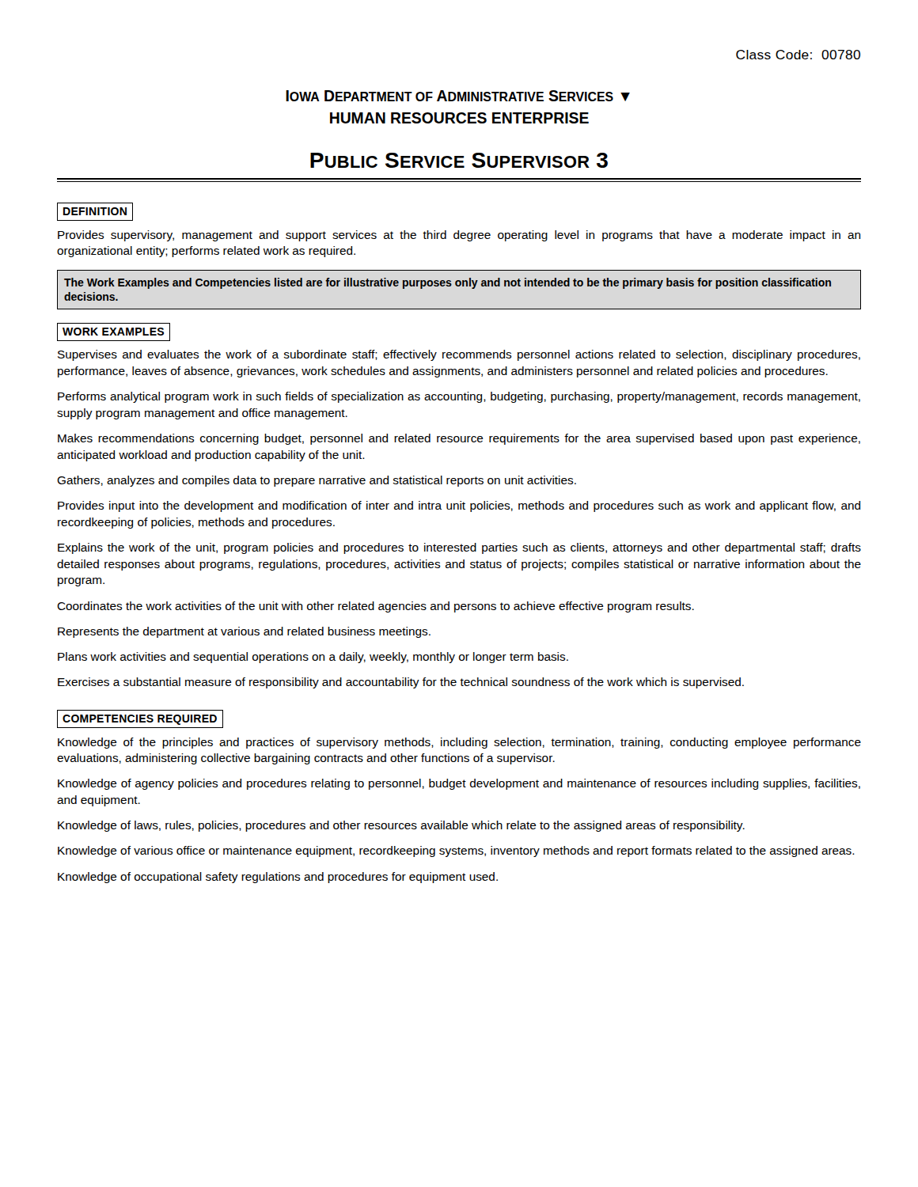Class Code: 00780
IOWA DEPARTMENT OF ADMINISTRATIVE SERVICES ▼
HUMAN RESOURCES ENTERPRISE
PUBLIC SERVICE SUPERVISOR 3
DEFINITION
Provides supervisory, management and support services at the third degree operating level in programs that have a moderate impact in an organizational entity; performs related work as required.
The Work Examples and Competencies listed are for illustrative purposes only and not intended to be the primary basis for position classification decisions.
WORK EXAMPLES
Supervises and evaluates the work of a subordinate staff; effectively recommends personnel actions related to selection, disciplinary procedures, performance, leaves of absence, grievances, work schedules and assignments, and administers personnel and related policies and procedures.
Performs analytical program work in such fields of specialization as accounting, budgeting, purchasing, property/management, records management, supply program management and office management.
Makes recommendations concerning budget, personnel and related resource requirements for the area supervised based upon past experience, anticipated workload and production capability of the unit.
Gathers, analyzes and compiles data to prepare narrative and statistical reports on unit activities.
Provides input into the development and modification of inter and intra unit policies, methods and procedures such as work and applicant flow, and recordkeeping of policies, methods and procedures.
Explains the work of the unit, program policies and procedures to interested parties such as clients, attorneys and other departmental staff; drafts detailed responses about programs, regulations, procedures, activities and status of projects; compiles statistical or narrative information about the program.
Coordinates the work activities of the unit with other related agencies and persons to achieve effective program results.
Represents the department at various and related business meetings.
Plans work activities and sequential operations on a daily, weekly, monthly or longer term basis.
Exercises a substantial measure of responsibility and accountability for the technical soundness of the work which is supervised.
COMPETENCIES REQUIRED
Knowledge of the principles and practices of supervisory methods, including selection, termination, training, conducting employee performance evaluations, administering collective bargaining contracts and other functions of a supervisor.
Knowledge of agency policies and procedures relating to personnel, budget development and maintenance of resources including supplies, facilities, and equipment.
Knowledge of laws, rules, policies, procedures and other resources available which relate to the assigned areas of responsibility.
Knowledge of various office or maintenance equipment, recordkeeping systems, inventory methods and report formats related to the assigned areas.
Knowledge of occupational safety regulations and procedures for equipment used.